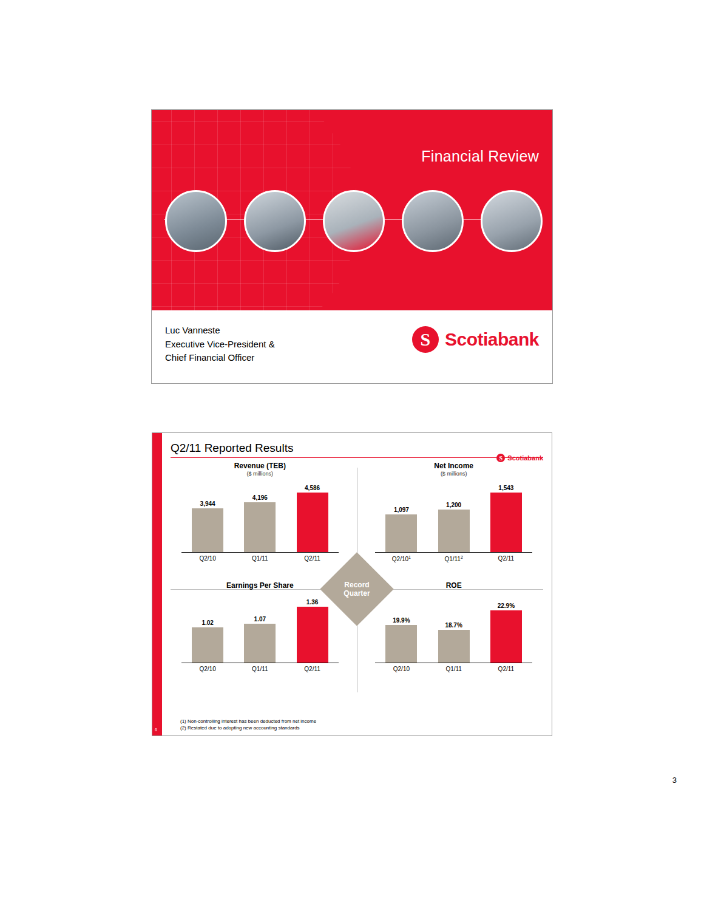Financial Review
Luc Vanneste
Executive Vice-President &
Chief Financial Officer
Scotiabank
6
Q2/11 Reported Results
Scotiabank
Revenue (TEB)
($ millions)
3,944
4,196
4,586
Q2/10 Q1/11 Q2/11
Net Income
($ millions)
1,097
1,200
1,543
Q2/101 Q1/112 Q2/11
Earnings Per Share
1.02
1.07
1.36
Q2/10 Q1/11 Q2/11
ROE
19.9%
18.7%
22.9%
Q2/10 Q1/11 Q2/11
Record
Quarter
(1) Non-controlling interest has been deducted from net income
(2) Restated due to adopting new accounting standards
3